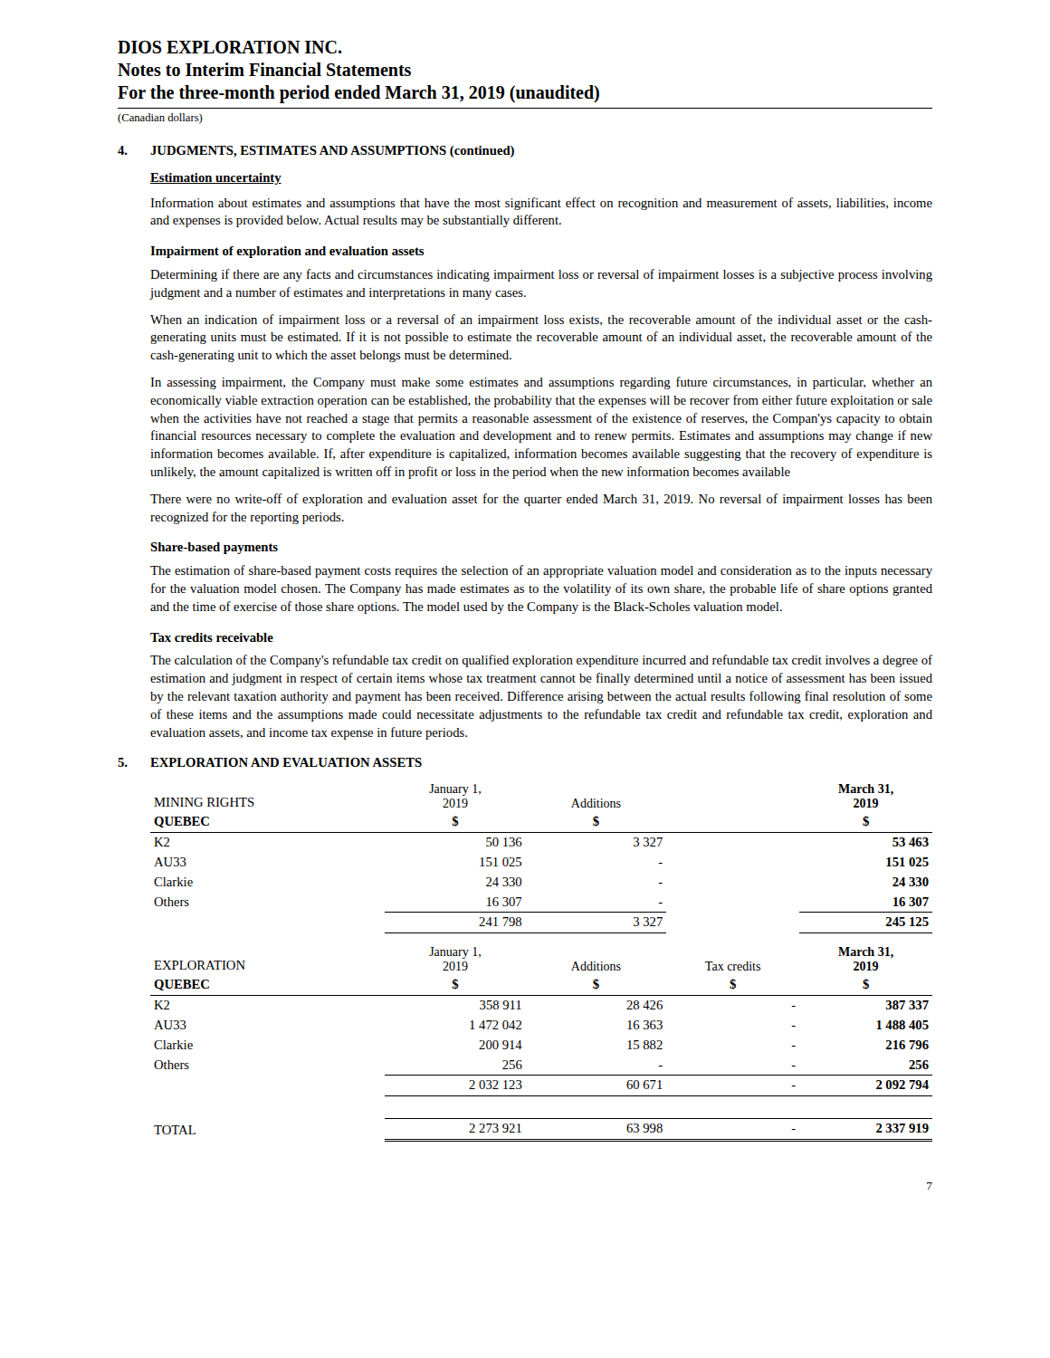DIOS EXPLORATION INC.
Notes to Interim Financial Statements
For the three-month period ended March 31, 2019 (unaudited)
(Canadian dollars)
4. JUDGMENTS, ESTIMATES AND ASSUMPTIONS (continued)
Estimation uncertainty
Information about estimates and assumptions that have the most significant effect on recognition and measurement of assets, liabilities, income and expenses is provided below. Actual results may be substantially different.
Impairment of exploration and evaluation assets
Determining if there are any facts and circumstances indicating impairment loss or reversal of impairment losses is a subjective process involving judgment and a number of estimates and interpretations in many cases.
When an indication of impairment loss or a reversal of an impairment loss exists, the recoverable amount of the individual asset or the cash-generating units must be estimated. If it is not possible to estimate the recoverable amount of an individual asset, the recoverable amount of the cash-generating unit to which the asset belongs must be determined.
In assessing impairment, the Company must make some estimates and assumptions regarding future circumstances, in particular, whether an economically viable extraction operation can be established, the probability that the expenses will be recover from either future exploitation or sale when the activities have not reached a stage that permits a reasonable assessment of the existence of reserves, the Compan'ys capacity to obtain financial resources necessary to complete the evaluation and development and to renew permits. Estimates and assumptions may change if new information becomes available. If, after expenditure is capitalized, information becomes available suggesting that the recovery of expenditure is unlikely, the amount capitalized is written off in profit or loss in the period when the new information becomes available
There were no write-off of exploration and evaluation asset for the quarter ended March 31, 2019. No reversal of impairment losses has been recognized for the reporting periods.
Share-based payments
The estimation of share-based payment costs requires the selection of an appropriate valuation model and consideration as to the inputs necessary for the valuation model chosen. The Company has made estimates as to the volatility of its own share, the probable life of share options granted and the time of exercise of those share options. The model used by the Company is the Black-Scholes valuation model.
Tax credits receivable
The calculation of the Company's refundable tax credit on qualified exploration expenditure incurred and refundable tax credit involves a degree of estimation and judgment in respect of certain items whose tax treatment cannot be finally determined until a notice of assessment has been issued by the relevant taxation authority and payment has been received. Difference arising between the actual results following final resolution of some of these items and the assumptions made could necessitate adjustments to the refundable tax credit and refundable tax credit, exploration and evaluation assets, and income tax expense in future periods.
5. EXPLORATION AND EVALUATION ASSETS
| MINING RIGHTS | January 1, 2019 | Additions | | March 31, 2019 |
| QUEBEC | $ | $ | | $ |
| K2 | 50 136 | 3 327 | | 53 463 |
| AU33 | 151 025 | - | | 151 025 |
| Clarkie | 24 330 | - | | 24 330 |
| Others | 16 307 | - | | 16 307 |
| | 241 798 | 3 327 | | 245 125 |
| EXPLORATION | January 1, 2019 | Additions | Tax credits | March 31, 2019 |
| QUEBEC | $ | $ | $ | $ |
| K2 | 358 911 | 28 426 | - | 387 337 |
| AU33 | 1 472 042 | 16 363 | - | 1 488 405 |
| Clarkie | 200 914 | 15 882 | - | 216 796 |
| Others | 256 | - | - | 256 |
| | 2 032 123 | 60 671 | - | 2 092 794 |
| TOTAL | 2 273 921 | 63 998 | - | 2 337 919 |
7